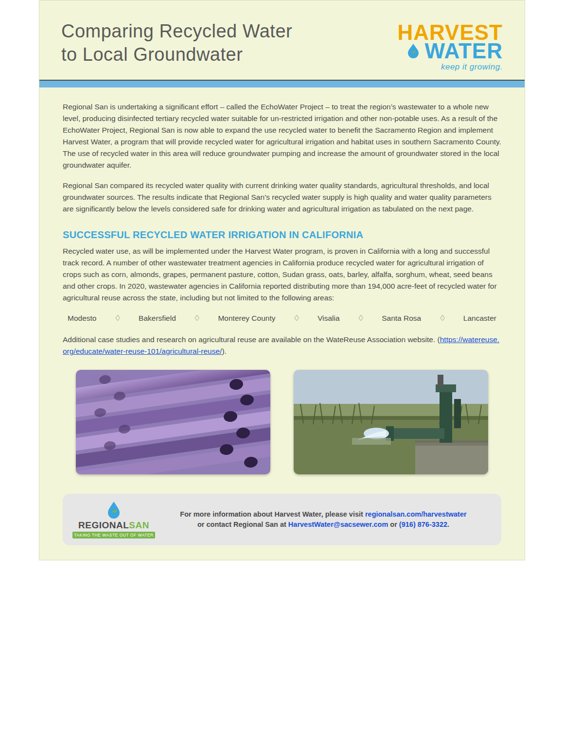Comparing Recycled Water
to Local Groundwater
HARVEST
WATER
keep it growing.
Regional San is undertaking a significant effort – called the EchoWater Project – to treat the region’s wastewater to a whole new level, producing disinfected tertiary recycled water suitable for un-restricted irrigation and other non-potable uses. As a result of the EchoWater Project, Regional San is now able to expand the use recycled water to benefit the Sacramento Region and implement Harvest Water, a program that will provide recycled water for agricultural irrigation and habitat uses in southern Sacramento County. The use of recycled water in this area will reduce groundwater pumping and increase the amount of groundwater stored in the local groundwater aquifer.
Regional San compared its recycled water quality with current drinking water quality standards, agricultural thresholds, and local groundwater sources. The results indicate that Regional San’s recycled water supply is high quality and water quality parameters are significantly below the levels considered safe for drinking water and agricultural irrigation as tabulated on the next page.
SUCCESSFUL RECYCLED WATER IRRIGATION IN CALIFORNIA
Recycled water use, as will be implemented under the Harvest Water program, is proven in California with a long and successful track record. A number of other wastewater treatment agencies in California produce recycled water for agricultural irrigation of crops such as corn, almonds, grapes, permanent pasture, cotton, Sudan grass, oats, barley, alfalfa, sorghum, wheat, seed beans and other crops. In 2020, wastewater agencies in California reported distributing more than 194,000 acre-feet of recycled water for agricultural reuse across the state, including but not limited to the following areas:
Modesto ♢ Bakersfield ♢ Monterey County ♢ Visalia ♢ Santa Rosa ♢ Lancaster
Additional case studies and research on agricultural reuse are available on the WateReuse Association website. (https://watereuse.org/educate/water-reuse-101/agricultural-reuse/).
REGIONAL SAN
TAKING THE WASTE OUT OF WATER
For more information about Harvest Water, please visit regionalsan.com/harvestwater
or contact Regional San at HarvestWater@sacsewer.com or (916) 876-3322.